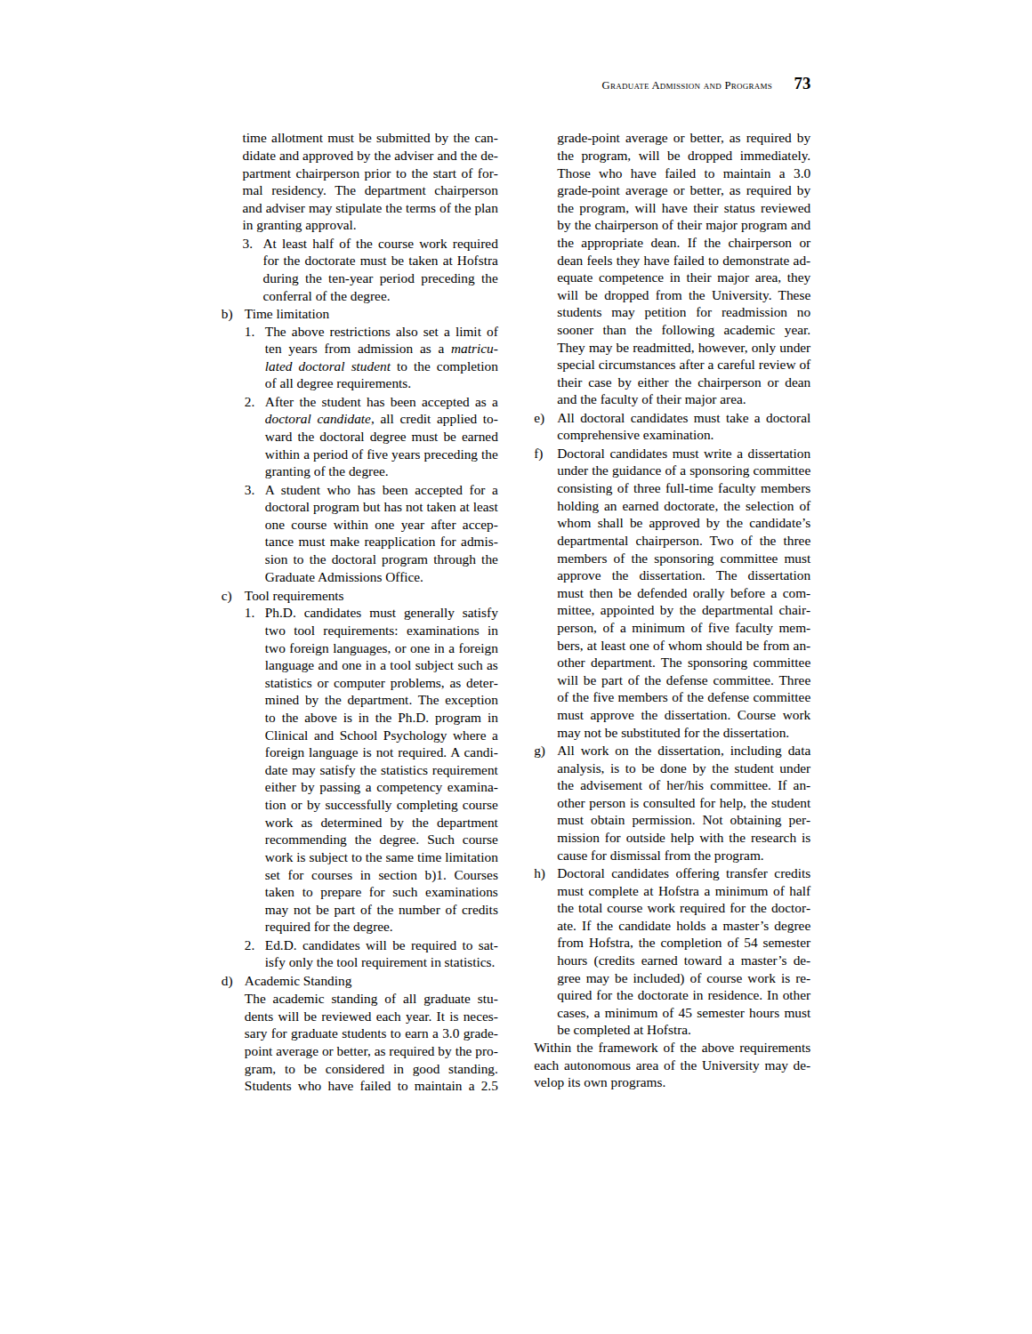Graduate Admission and Programs 73
time allotment must be submitted by the candidate and approved by the adviser and the department chairperson prior to the start of formal residency. The department chairperson and adviser may stipulate the terms of the plan in granting approval.
3. At least half of the course work required for the doctorate must be taken at Hofstra during the ten-year period preceding the conferral of the degree.
b)
Time limitation
1. The above restrictions also set a limit of ten years from admission as a matriculated doctoral student to the completion of all degree requirements.
2. After the student has been accepted as a doctoral candidate, all credit applied toward the doctoral degree must be earned within a period of five years preceding the granting of the degree.
3. A student who has been accepted for a doctoral program but has not taken at least one course within one year after acceptance must make reapplication for admission to the doctoral program through the Graduate Admissions Office.
c)
Tool requirements
1. Ph.D. candidates must generally satisfy two tool requirements: examinations in two foreign languages, or one in a foreign language and one in a tool subject such as statistics or computer problems, as determined by the department. The exception to the above is in the Ph.D. program in Clinical and School Psychology where a foreign language is not required. A candidate may satisfy the statistics requirement either by passing a competency examination or by successfully completing course work as determined by the department recommending the degree. Such course work is subject to the same time limitation set for courses in section b)1. Courses taken to prepare for such examinations may not be part of the number of credits required for the degree.
2. Ed.D. candidates will be required to satisfy only the tool requirement in statistics.
d)
Academic Standing
The academic standing of all graduate students will be reviewed each year. It is necessary for graduate students to earn a 3.0 grade-point average or better, as required by the program, to be considered in good standing. Students who have failed to maintain a 2.5 grade-point average or better, as required by the program, will be dropped immediately. Those who have failed to maintain a 3.0 grade-point average or better, as required by the program, will have their status reviewed by the chairperson of their major program and the appropriate dean. If the chairperson or dean feels they have failed to demonstrate adequate competence in their major area, they will be dropped from the University. These students may petition for readmission no sooner than the following academic year. They may be readmitted, however, only under special circumstances after a careful review of their case by either the chairperson or dean and the faculty of their major area.
e)
All doctoral candidates must take a doctoral comprehensive examination.
f)
Doctoral candidates must write a dissertation under the guidance of a sponsoring committee consisting of three full-time faculty members holding an earned doctorate, the selection of whom shall be approved by the candidate’s departmental chairperson. Two of the three members of the sponsoring committee must approve the dissertation. The dissertation must then be defended orally before a committee, appointed by the departmental chairperson, of a minimum of five faculty members, at least one of whom should be from another department. The sponsoring committee will be part of the defense committee. Three of the five members of the defense committee must approve the dissertation. Course work may not be substituted for the dissertation.
g)
All work on the dissertation, including data analysis, is to be done by the student under the advisement of her/his committee. If another person is consulted for help, the student must obtain permission. Not obtaining permission for outside help with the research is cause for dismissal from the program.
h)
Doctoral candidates offering transfer credits must complete at Hofstra a minimum of half the total course work required for the doctorate. If the candidate holds a master’s degree from Hofstra, the completion of 54 semester hours (credits earned toward a master’s degree may be included) of course work is required for the doctorate in residence. In other cases, a minimum of 45 semester hours must be completed at Hofstra.
Within the framework of the above requirements each autonomous area of the University may develop its own programs.